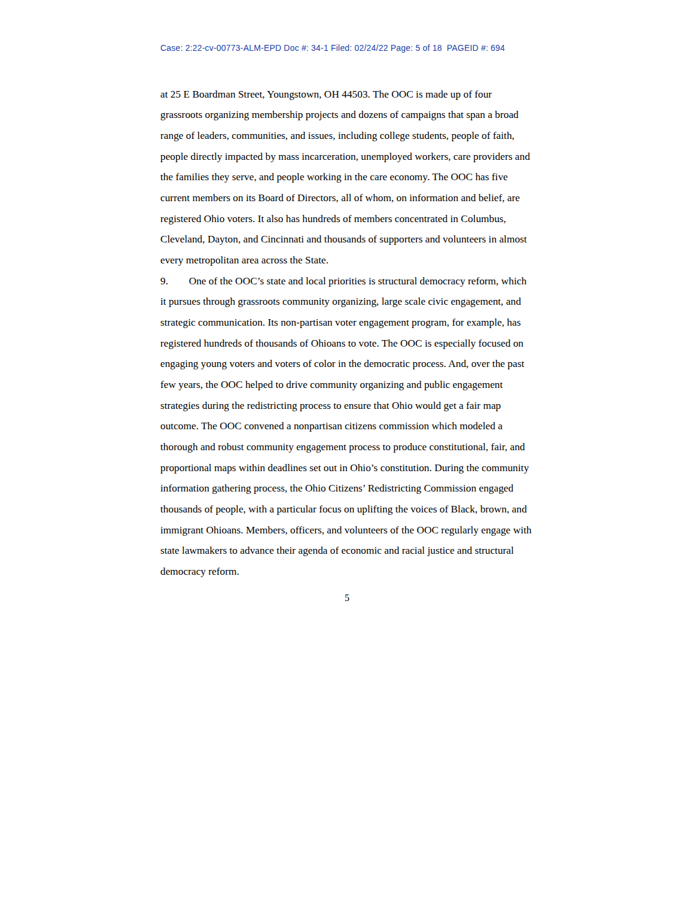Case: 2:22-cv-00773-ALM-EPD Doc #: 34-1 Filed: 02/24/22 Page: 5 of 18 PAGEID #: 694
at 25 E Boardman Street, Youngstown, OH 44503. The OOC is made up of four grassroots organizing membership projects and dozens of campaigns that span a broad range of leaders, communities, and issues, including college students, people of faith, people directly impacted by mass incarceration, unemployed workers, care providers and the families they serve, and people working in the care economy. The OOC has five current members on its Board of Directors, all of whom, on information and belief, are registered Ohio voters. It also has hundreds of members concentrated in Columbus, Cleveland, Dayton, and Cincinnati and thousands of supporters and volunteers in almost every metropolitan area across the State.
9. One of the OOC’s state and local priorities is structural democracy reform, which it pursues through grassroots community organizing, large scale civic engagement, and strategic communication. Its non-partisan voter engagement program, for example, has registered hundreds of thousands of Ohioans to vote. The OOC is especially focused on engaging young voters and voters of color in the democratic process. And, over the past few years, the OOC helped to drive community organizing and public engagement strategies during the redistricting process to ensure that Ohio would get a fair map outcome. The OOC convened a nonpartisan citizens commission which modeled a thorough and robust community engagement process to produce constitutional, fair, and proportional maps within deadlines set out in Ohio’s constitution. During the community information gathering process, the Ohio Citizens’ Redistricting Commission engaged thousands of people, with a particular focus on uplifting the voices of Black, brown, and immigrant Ohioans. Members, officers, and volunteers of the OOC regularly engage with state lawmakers to advance their agenda of economic and racial justice and structural democracy reform.
5